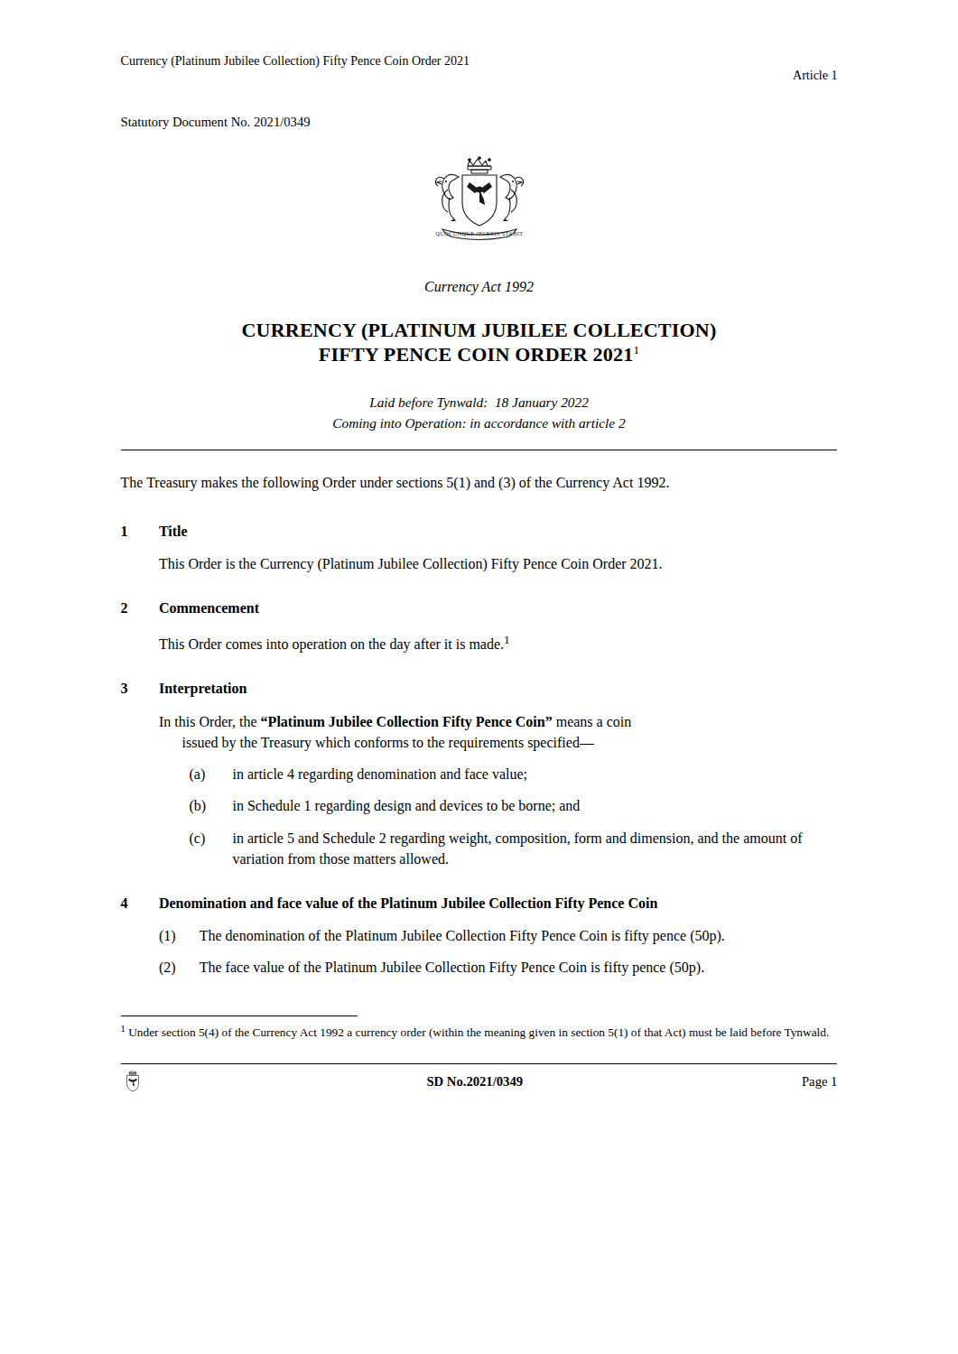Currency (Platinum Jubilee Collection) Fifty Pence Coin Order 2021
Article 1
Statutory Document No. 2021/0349
QUOCUNQUE JECERIS STABIT
Currency Act 1992
CURRENCY (PLATINUM JUBILEE COLLECTION)
FIFTY PENCE COIN ORDER 20211
Laid before Tynwald: 18 January 2022
Coming into Operation: in accordance with article 2
The Treasury makes the following Order under sections 5(1) and (3) of the Currency Act 1992.
1 Title
This Order is the Currency (Platinum Jubilee Collection) Fifty Pence Coin Order 2021.
2 Commencement
This Order comes into operation on the day after it is made.1
3 Interpretation
In this Order, the “Platinum Jubilee Collection Fifty Pence Coin” means a coin
issued by the Treasury which conforms to the requirements specified—
(a) in article 4 regarding denomination and face value;
(b) in Schedule 1 regarding design and devices to be borne; and
(c) in article 5 and Schedule 2 regarding weight, composition, form and dimension, and the amount of variation from those matters allowed.
4 Denomination and face value of the Platinum Jubilee Collection Fifty Pence Coin
(1) The denomination of the Platinum Jubilee Collection Fifty Pence Coin is fifty pence (50p).
(2) The face value of the Platinum Jubilee Collection Fifty Pence Coin is fifty pence (50p).
1 Under section 5(4) of the Currency Act 1992 a currency order (within the meaning given in section 5(1) of that Act) must be laid before Tynwald.
SD No.2021/0349
Page 1